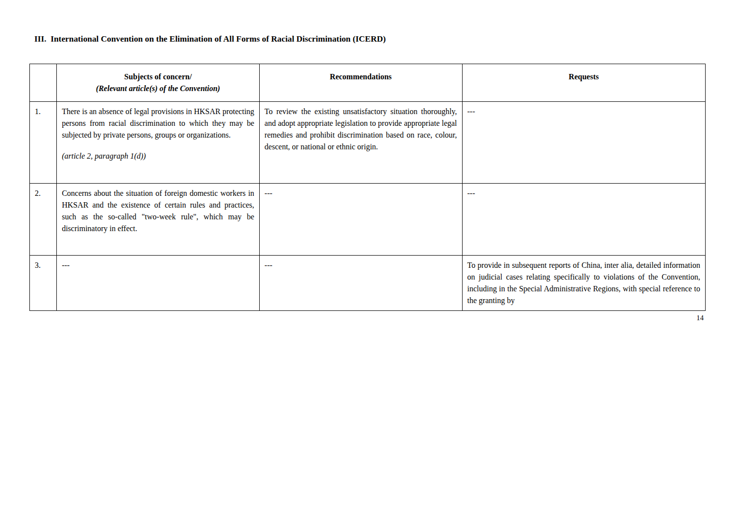III. International Convention on the Elimination of All Forms of Racial Discrimination (ICERD)
| | Subjects of concern/ (Relevant article(s) of the Convention) | Recommendations | Requests |
| --- | --- | --- | --- |
| 1. | There is an absence of legal provisions in HKSAR protecting persons from racial discrimination to which they may be subjected by private persons, groups or organizations. (article 2, paragraph 1(d)) | To review the existing unsatisfactory situation thoroughly, and adopt appropriate legislation to provide appropriate legal remedies and prohibit discrimination based on race, colour, descent, or national or ethnic origin. | --- |
| 2. | Concerns about the situation of foreign domestic workers in HKSAR and the existence of certain rules and practices, such as the so-called "two-week rule", which may be discriminatory in effect. | --- | --- |
| 3. | --- | --- | To provide in subsequent reports of China, inter alia, detailed information on judicial cases relating specifically to violations of the Convention, including in the Special Administrative Regions, with special reference to the granting by |
14